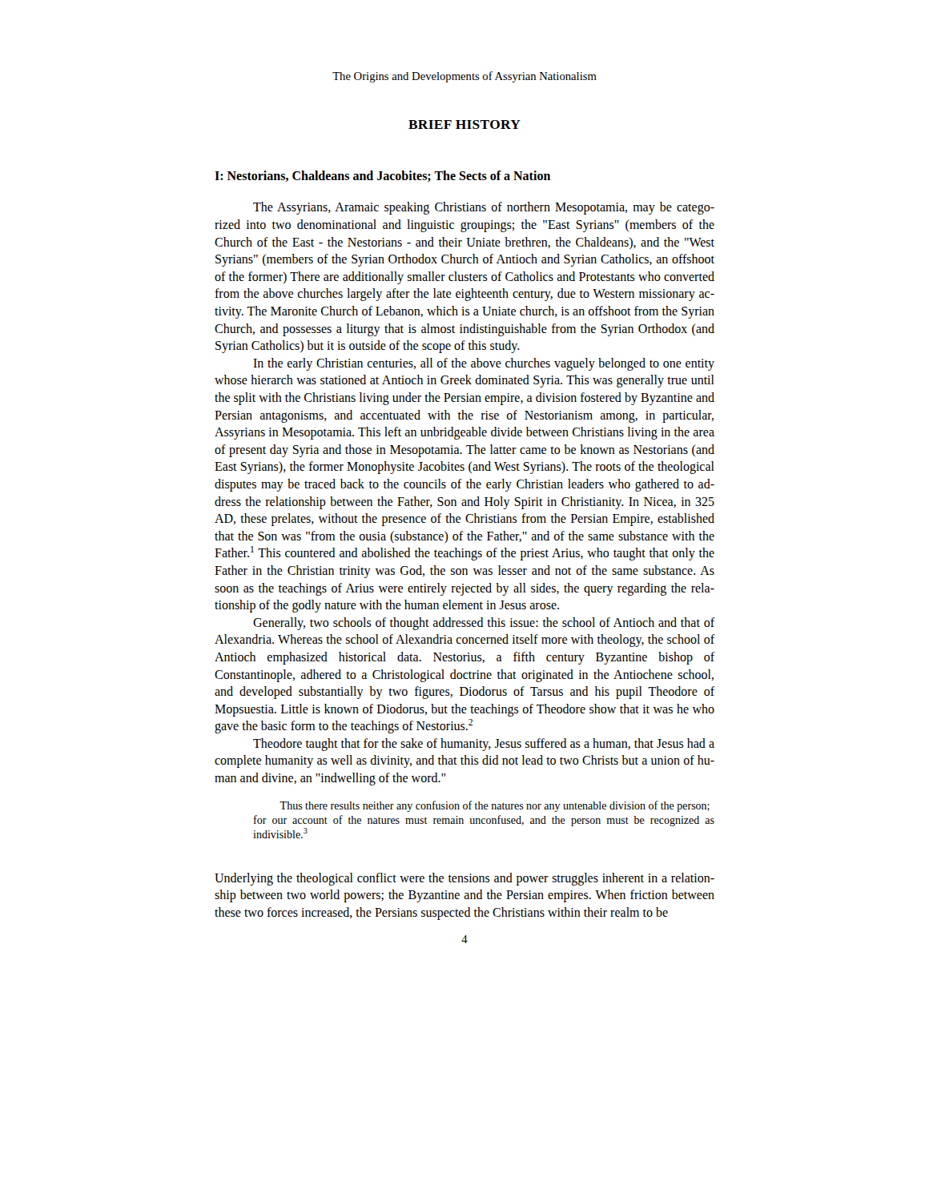The Origins and Developments of Assyrian Nationalism
BRIEF HISTORY
I: Nestorians, Chaldeans and Jacobites; The Sects of a Nation
The Assyrians, Aramaic speaking Christians of northern Mesopotamia, may be categorized into two denominational and linguistic groupings; the "East Syrians" (members of the Church of the East - the Nestorians - and their Uniate brethren, the Chaldeans), and the "West Syrians" (members of the Syrian Orthodox Church of Antioch and Syrian Catholics, an offshoot of the former) There are additionally smaller clusters of Catholics and Protestants who converted from the above churches largely after the late eighteenth century, due to Western missionary activity. The Maronite Church of Lebanon, which is a Uniate church, is an offshoot from the Syrian Church, and possesses a liturgy that is almost indistinguishable from the Syrian Orthodox (and Syrian Catholics) but it is outside of the scope of this study.
In the early Christian centuries, all of the above churches vaguely belonged to one entity whose hierarch was stationed at Antioch in Greek dominated Syria. This was generally true until the split with the Christians living under the Persian empire, a division fostered by Byzantine and Persian antagonisms, and accentuated with the rise of Nestorianism among, in particular, Assyrians in Mesopotamia. This left an unbridgeable divide between Christians living in the area of present day Syria and those in Mesopotamia. The latter came to be known as Nestorians (and East Syrians), the former Monophysite Jacobites (and West Syrians). The roots of the theological disputes may be traced back to the councils of the early Christian leaders who gathered to address the relationship between the Father, Son and Holy Spirit in Christianity. In Nicea, in 325 AD, these prelates, without the presence of the Christians from the Persian Empire, established that the Son was "from the ousia (substance) of the Father," and of the same substance with the Father.1 This countered and abolished the teachings of the priest Arius, who taught that only the Father in the Christian trinity was God, the son was lesser and not of the same substance. As soon as the teachings of Arius were entirely rejected by all sides, the query regarding the relationship of the godly nature with the human element in Jesus arose.
Generally, two schools of thought addressed this issue: the school of Antioch and that of Alexandria. Whereas the school of Alexandria concerned itself more with theology, the school of Antioch emphasized historical data. Nestorius, a fifth century Byzantine bishop of Constantinople, adhered to a Christological doctrine that originated in the Antiochene school, and developed substantially by two figures, Diodorus of Tarsus and his pupil Theodore of Mopsuestia. Little is known of Diodorus, but the teachings of Theodore show that it was he who gave the basic form to the teachings of Nestorius.2
Theodore taught that for the sake of humanity, Jesus suffered as a human, that Jesus had a complete humanity as well as divinity, and that this did not lead to two Christs but a union of human and divine, an "indwelling of the word."
Thus there results neither any confusion of the natures nor any untenable division of the person;
for our account of the natures must remain unconfused, and the person must be recognized as indivisible.3
Underlying the theological conflict were the tensions and power struggles inherent in a relationship between two world powers; the Byzantine and the Persian empires. When friction between these two forces increased, the Persians suspected the Christians within their realm to be
4